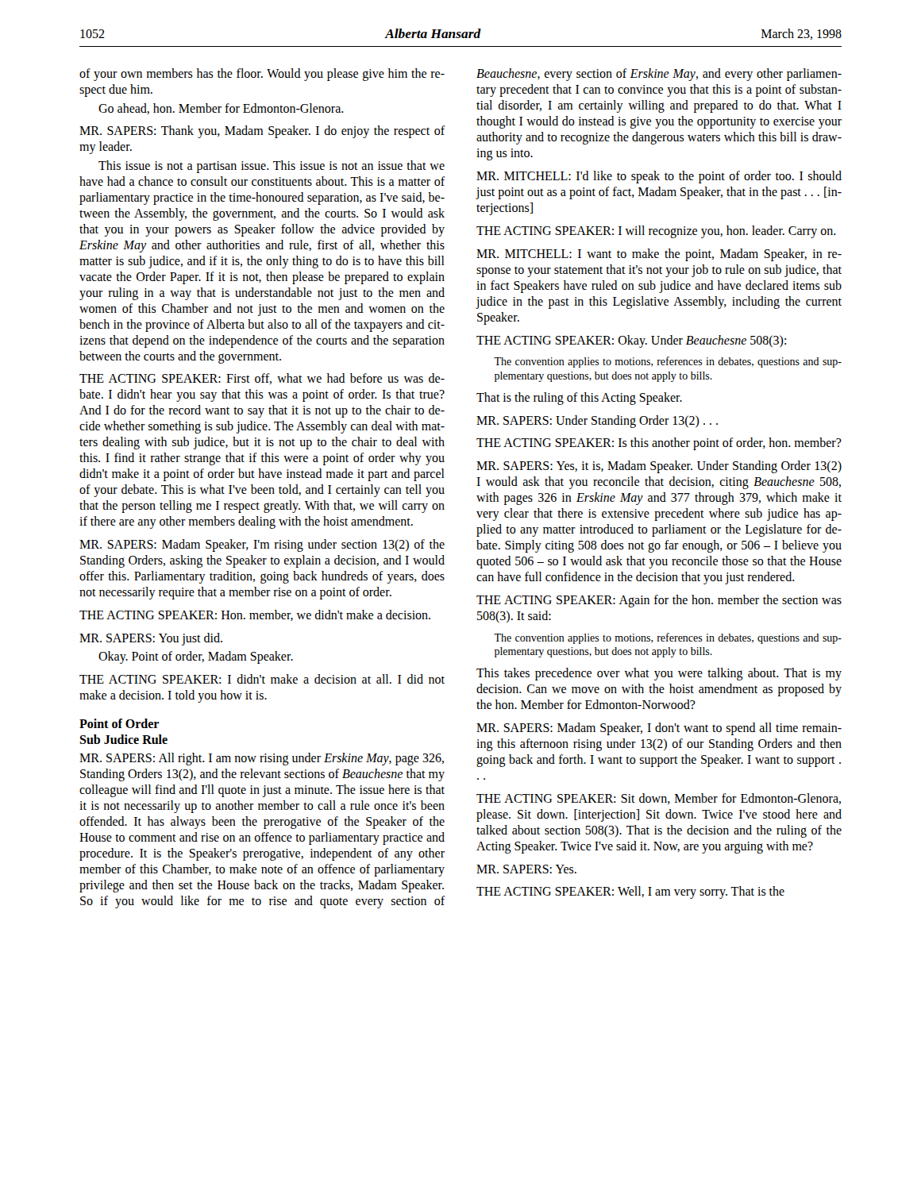1052 Alberta Hansard March 23, 1998
of your own members has the floor. Would you please give him the respect due him.
Go ahead, hon. Member for Edmonton-Glenora.
MR. SAPERS: Thank you, Madam Speaker. I do enjoy the respect of my leader.
This issue is not a partisan issue. This issue is not an issue that we have had a chance to consult our constituents about. This is a matter of parliamentary practice in the time-honoured separation, as I've said, between the Assembly, the government, and the courts. So I would ask that you in your powers as Speaker follow the advice provided by Erskine May and other authorities and rule, first of all, whether this matter is sub judice, and if it is, the only thing to do is to have this bill vacate the Order Paper. If it is not, then please be prepared to explain your ruling in a way that is understandable not just to the men and women of this Chamber and not just to the men and women on the bench in the province of Alberta but also to all of the taxpayers and citizens that depend on the independence of the courts and the separation between the courts and the government.
THE ACTING SPEAKER: First off, what we had before us was debate. I didn't hear you say that this was a point of order. Is that true? And I do for the record want to say that it is not up to the chair to decide whether something is sub judice. The Assembly can deal with matters dealing with sub judice, but it is not up to the chair to deal with this. I find it rather strange that if this were a point of order why you didn't make it a point of order but have instead made it part and parcel of your debate. This is what I've been told, and I certainly can tell you that the person telling me I respect greatly. With that, we will carry on if there are any other members dealing with the hoist amendment.
MR. SAPERS: Madam Speaker, I'm rising under section 13(2) of the Standing Orders, asking the Speaker to explain a decision, and I would offer this. Parliamentary tradition, going back hundreds of years, does not necessarily require that a member rise on a point of order.
THE ACTING SPEAKER: Hon. member, we didn't make a decision.
MR. SAPERS: You just did.
Okay. Point of order, Madam Speaker.
THE ACTING SPEAKER: I didn't make a decision at all. I did not make a decision. I told you how it is.
Point of OrderSub Judice Rule
MR. SAPERS: All right. I am now rising under Erskine May, page 326, Standing Orders 13(2), and the relevant sections of Beauchesne that my colleague will find and I'll quote in just a minute. The issue here is that it is not necessarily up to another member to call a rule once it's been offended. It has always been the prerogative of the Speaker of the House to comment and rise on an offence to parliamentary practice and procedure. It is the Speaker's prerogative, independent of any other member of this Chamber, to make note of an offence of parliamentary privilege and then set the House back on the tracks, Madam Speaker. So if you would like for me to rise and quote every section of Beauchesne, every section of Erskine May, and every other parliamentary precedent that I can to convince you that this is a point of substantial disorder, I am certainly willing and prepared to do that. What I thought I would do instead is give you the opportunity to exercise your authority and to recognize the dangerous waters which this bill is drawing us into.
MR. MITCHELL: I'd like to speak to the point of order too. I should just point out as a point of fact, Madam Speaker, that in the past . . . [interjections]
THE ACTING SPEAKER: I will recognize you, hon. leader. Carry on.
MR. MITCHELL: I want to make the point, Madam Speaker, in response to your statement that it's not your job to rule on sub judice, that in fact Speakers have ruled on sub judice and have declared items sub judice in the past in this Legislative Assembly, including the current Speaker.
THE ACTING SPEAKER: Okay. Under Beauchesne 508(3):
The convention applies to motions, references in debates, questions and supplementary questions, but does not apply to bills.
That is the ruling of this Acting Speaker.
MR. SAPERS: Under Standing Order 13(2) . . .
THE ACTING SPEAKER: Is this another point of order, hon. member?
MR. SAPERS: Yes, it is, Madam Speaker. Under Standing Order 13(2) I would ask that you reconcile that decision, citing Beauchesne 508, with pages 326 in Erskine May and 377 through 379, which make it very clear that there is extensive precedent where sub judice has applied to any matter introduced to parliament or the Legislature for debate. Simply citing 508 does not go far enough, or 506 – I believe you quoted 506 – so I would ask that you reconcile those so that the House can have full confidence in the decision that you just rendered.
THE ACTING SPEAKER: Again for the hon. member the section was 508(3). It said:
The convention applies to motions, references in debates, questions and supplementary questions, but does not apply to bills.
This takes precedence over what you were talking about. That is my decision. Can we move on with the hoist amendment as proposed by the hon. Member for Edmonton-Norwood?
MR. SAPERS: Madam Speaker, I don't want to spend all time remaining this afternoon rising under 13(2) of our Standing Orders and then going back and forth. I want to support the Speaker. I want to support . . .
THE ACTING SPEAKER: Sit down, Member for Edmonton-Glenora, please. Sit down. [interjection] Sit down. Twice I've stood here and talked about section 508(3). That is the decision and the ruling of the Acting Speaker. Twice I've said it. Now, are you arguing with me?
MR. SAPERS: Yes.
THE ACTING SPEAKER: Well, I am very sorry. That is the